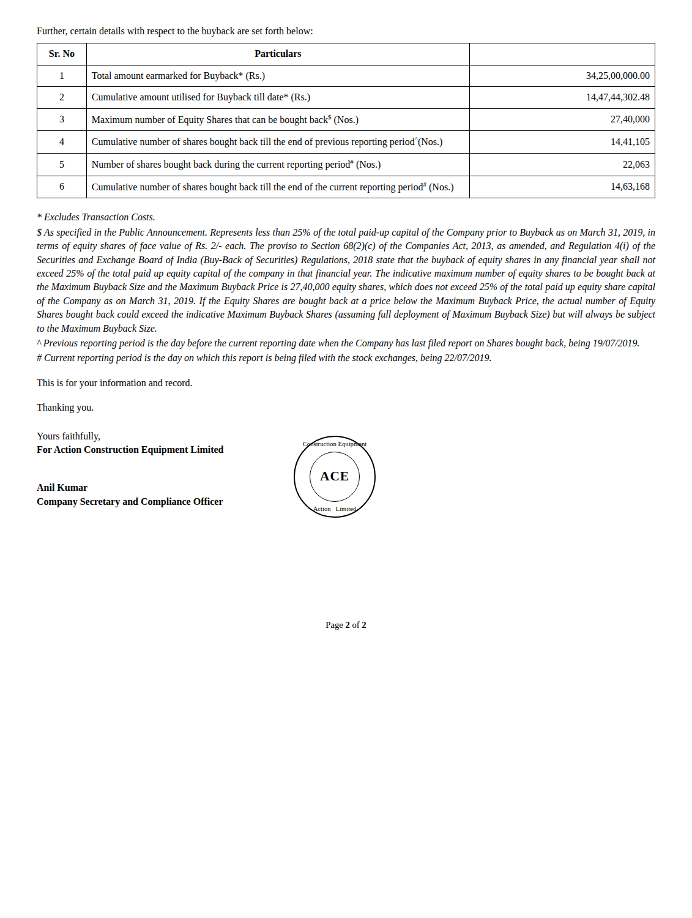Further, certain details with respect to the buyback are set forth below:
| Sr. No | Particulars | |
| --- | --- | --- |
| 1 | Total amount earmarked for Buyback* (Rs.) | 34,25,00,000.00 |
| 2 | Cumulative amount utilised for Buyback till date* (Rs.) | 14,47,44,302.48 |
| 3 | Maximum number of Equity Shares that can be bought back $ (Nos.) | 27,40,000 |
| 4 | Cumulative number of shares bought back till the end of previous reporting period ^ (Nos.) | 14,41,105 |
| 5 | Number of shares bought back during the current reporting period # (Nos.) | 22,063 |
| 6 | Cumulative number of shares bought back till the end of the current reporting period # (Nos.) | 14,63,168 |
* Excludes Transaction Costs.
$ As specified in the Public Announcement. Represents less than 25% of the total paid-up capital of the Company prior to Buyback as on March 31, 2019, in terms of equity shares of face value of Rs. 2/- each. The proviso to Section 68(2)(c) of the Companies Act, 2013, as amended, and Regulation 4(i) of the Securities and Exchange Board of India (Buy-Back of Securities) Regulations, 2018 state that the buyback of equity shares in any financial year shall not exceed 25% of the total paid up equity capital of the company in that financial year. The indicative maximum number of equity shares to be bought back at the Maximum Buyback Size and the Maximum Buyback Price is 27,40,000 equity shares, which does not exceed 25% of the total paid up equity share capital of the Company as on March 31, 2019. If the Equity Shares are bought back at a price below the Maximum Buyback Price, the actual number of Equity Shares bought back could exceed the indicative Maximum Buyback Shares (assuming full deployment of Maximum Buyback Size) but will always be subject to the Maximum Buyback Size.
^ Previous reporting period is the day before the current reporting date when the Company has last filed report on Shares bought back, being 19/07/2019.
# Current reporting period is the day on which this report is being filed with the stock exchanges, being 22/07/2019.
This is for your information and record.
Thanking you.
Yours faithfully,
For Action Construction Equipment Limited
Construction Equipment
ACE
Action Limited
Anil Kumar
Company Secretary and Compliance Officer
Page 2 of 2